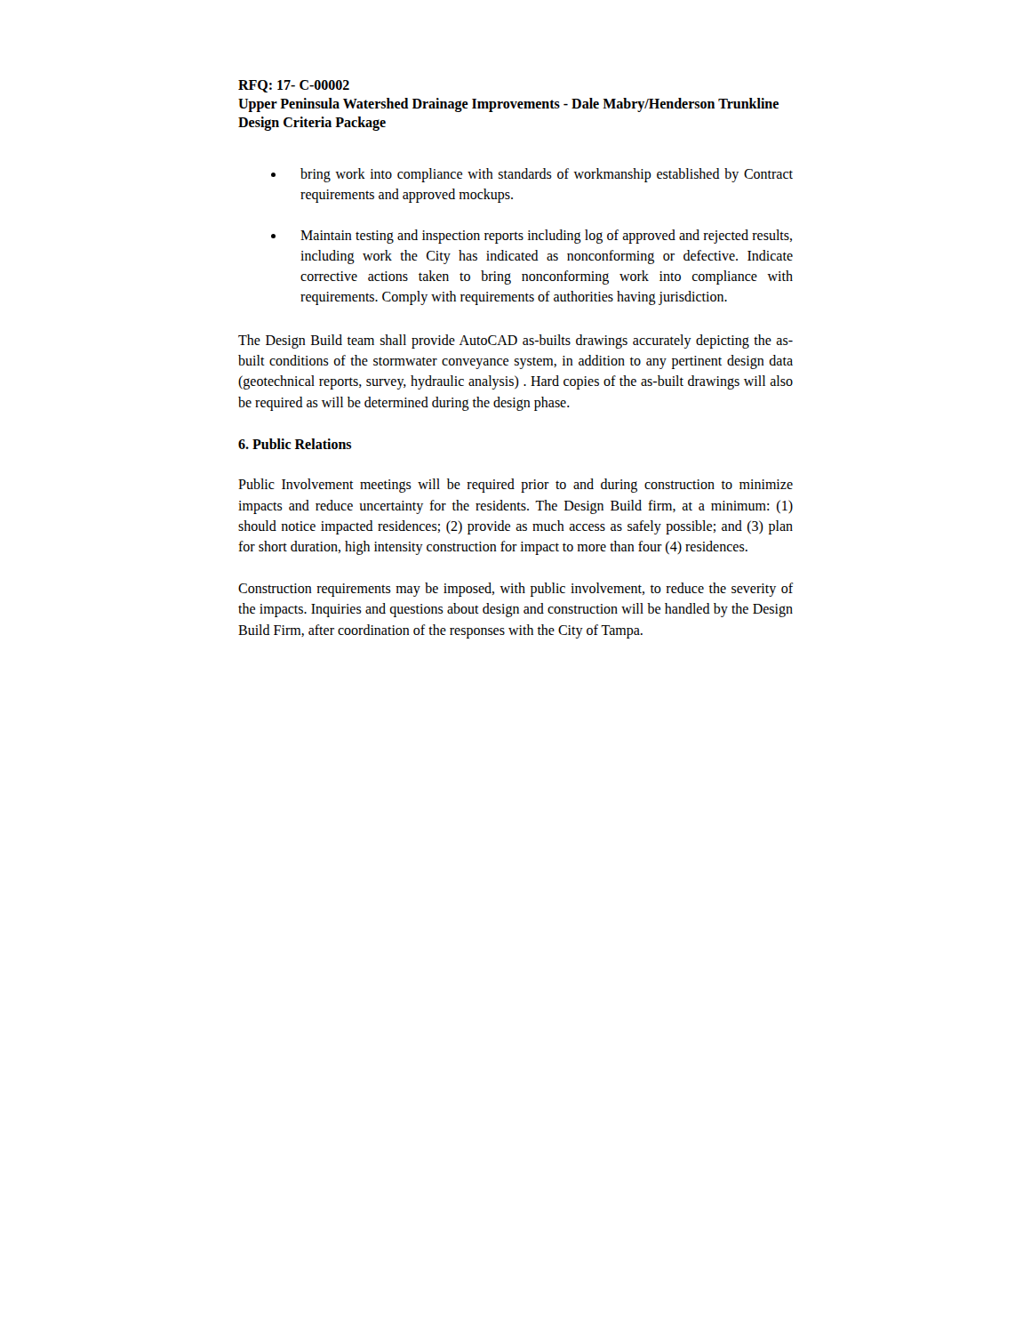RFQ: 17- C-00002
Upper Peninsula Watershed Drainage Improvements - Dale Mabry/Henderson Trunkline
Design Criteria Package
bring work into compliance with standards of workmanship established by Contract requirements and approved mockups.
Maintain testing and inspection reports including log of approved and rejected results, including work the City has indicated as nonconforming or defective. Indicate corrective actions taken to bring nonconforming work into compliance with requirements. Comply with requirements of authorities having jurisdiction.
The Design Build team shall provide AutoCAD as-builts drawings accurately depicting the as-built conditions of the stormwater conveyance system, in addition to any pertinent design data (geotechnical reports, survey, hydraulic analysis) . Hard copies of the as-built drawings will also be required as will be determined during the design phase.
6. Public Relations
Public Involvement meetings will be required prior to and during construction to minimize impacts and reduce uncertainty for the residents. The Design Build firm, at a minimum: (1) should notice impacted residences; (2) provide as much access as safely possible; and (3) plan for short duration, high intensity construction for impact to more than four (4) residences.
Construction requirements may be imposed, with public involvement, to reduce the severity of the impacts. Inquiries and questions about design and construction will be handled by the Design Build Firm, after coordination of the responses with the City of Tampa.